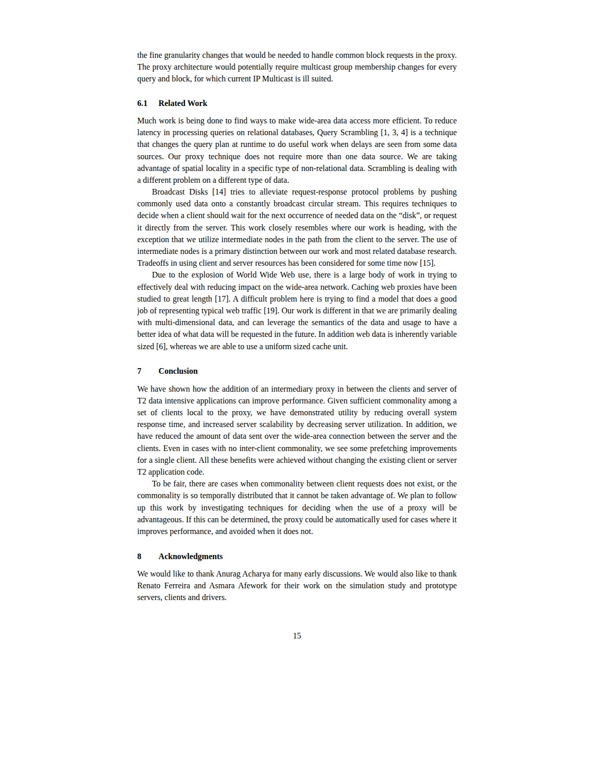the fine granularity changes that would be needed to handle common block requests in the proxy. The proxy architecture would potentially require multicast group membership changes for every query and block, for which current IP Multicast is ill suited.
6.1 Related Work
Much work is being done to find ways to make wide-area data access more efficient. To reduce latency in processing queries on relational databases, Query Scrambling [1, 3, 4] is a technique that changes the query plan at runtime to do useful work when delays are seen from some data sources. Our proxy technique does not require more than one data source. We are taking advantage of spatial locality in a specific type of non-relational data. Scrambling is dealing with a different problem on a different type of data.
Broadcast Disks [14] tries to alleviate request-response protocol problems by pushing commonly used data onto a constantly broadcast circular stream. This requires techniques to decide when a client should wait for the next occurrence of needed data on the “disk”, or request it directly from the server. This work closely resembles where our work is heading, with the exception that we utilize intermediate nodes in the path from the client to the server. The use of intermediate nodes is a primary distinction between our work and most related database research. Tradeoffs in using client and server resources has been considered for some time now [15].
Due to the explosion of World Wide Web use, there is a large body of work in trying to effectively deal with reducing impact on the wide-area network. Caching web proxies have been studied to great length [17]. A difficult problem here is trying to find a model that does a good job of representing typical web traffic [19]. Our work is different in that we are primarily dealing with multi-dimensional data, and can leverage the semantics of the data and usage to have a better idea of what data will be requested in the future. In addition web data is inherently variable sized [6], whereas we are able to use a uniform sized cache unit.
7 Conclusion
We have shown how the addition of an intermediary proxy in between the clients and server of T2 data intensive applications can improve performance. Given sufficient commonality among a set of clients local to the proxy, we have demonstrated utility by reducing overall system response time, and increased server scalability by decreasing server utilization. In addition, we have reduced the amount of data sent over the wide-area connection between the server and the clients. Even in cases with no inter-client commonality, we see some prefetching improvements for a single client. All these benefits were achieved without changing the existing client or server T2 application code.
To be fair, there are cases when commonality between client requests does not exist, or the commonality is so temporally distributed that it cannot be taken advantage of. We plan to follow up this work by investigating techniques for deciding when the use of a proxy will be advantageous. If this can be determined, the proxy could be automatically used for cases where it improves performance, and avoided when it does not.
8 Acknowledgments
We would like to thank Anurag Acharya for many early discussions. We would also like to thank Renato Ferreira and Asmara Afework for their work on the simulation study and prototype servers, clients and drivers.
15